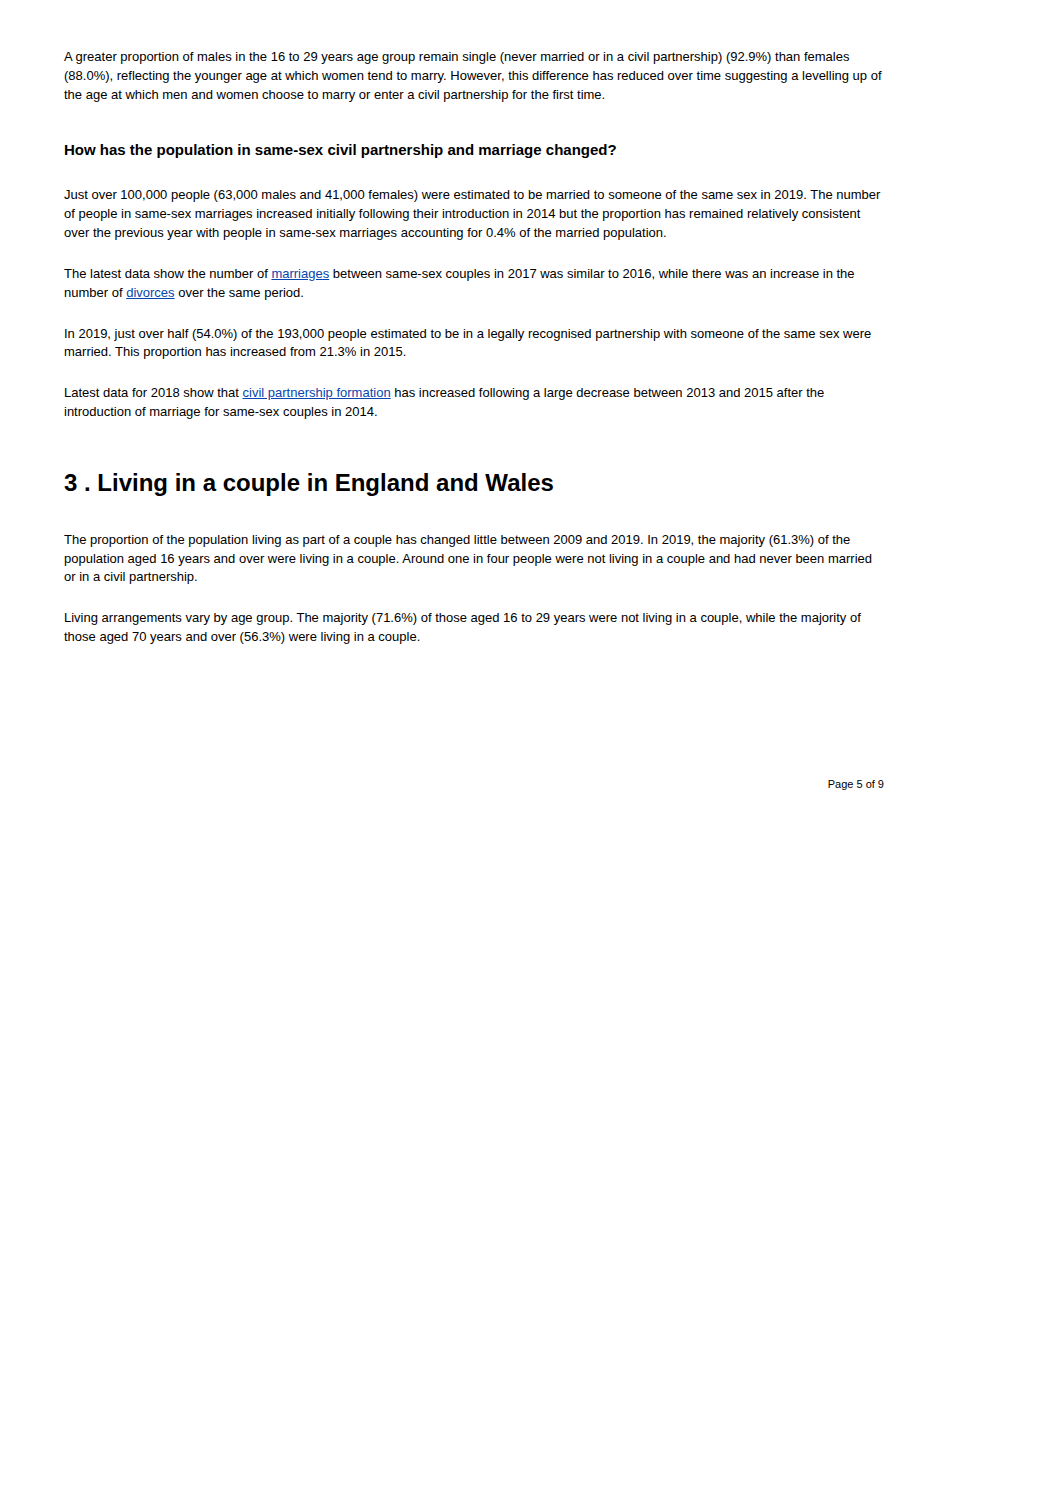A greater proportion of males in the 16 to 29 years age group remain single (never married or in a civil partnership) (92.9%) than females (88.0%), reflecting the younger age at which women tend to marry. However, this difference has reduced over time suggesting a levelling up of the age at which men and women choose to marry or enter a civil partnership for the first time.
How has the population in same-sex civil partnership and marriage changed?
Just over 100,000 people (63,000 males and 41,000 females) were estimated to be married to someone of the same sex in 2019. The number of people in same-sex marriages increased initially following their introduction in 2014 but the proportion has remained relatively consistent over the previous year with people in same-sex marriages accounting for 0.4% of the married population.
The latest data show the number of marriages between same-sex couples in 2017 was similar to 2016, while there was an increase in the number of divorces over the same period.
In 2019, just over half (54.0%) of the 193,000 people estimated to be in a legally recognised partnership with someone of the same sex were married. This proportion has increased from 21.3% in 2015.
Latest data for 2018 show that civil partnership formation has increased following a large decrease between 2013 and 2015 after the introduction of marriage for same-sex couples in 2014.
3 . Living in a couple in England and Wales
The proportion of the population living as part of a couple has changed little between 2009 and 2019. In 2019, the majority (61.3%) of the population aged 16 years and over were living in a couple. Around one in four people were not living in a couple and had never been married or in a civil partnership.
Living arrangements vary by age group. The majority (71.6%) of those aged 16 to 29 years were not living in a couple, while the majority of those aged 70 years and over (56.3%) were living in a couple.
Page 5 of 9